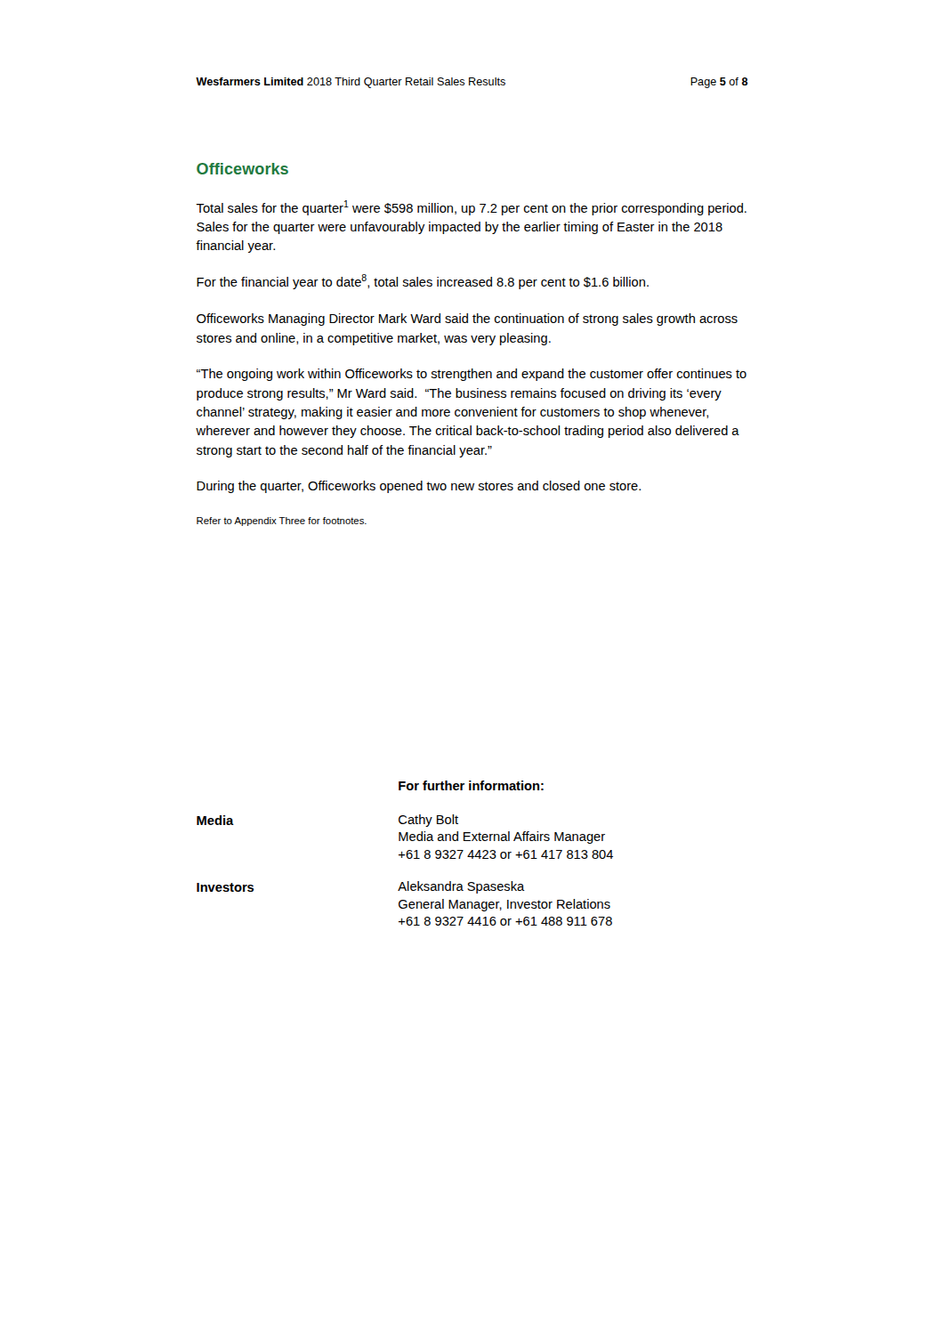Wesfarmers Limited 2018 Third Quarter Retail Sales Results
Page 5 of 8
Officeworks
Total sales for the quarter1 were $598 million, up 7.2 per cent on the prior corresponding period. Sales for the quarter were unfavourably impacted by the earlier timing of Easter in the 2018 financial year.
For the financial year to date8, total sales increased 8.8 per cent to $1.6 billion.
Officeworks Managing Director Mark Ward said the continuation of strong sales growth across stores and online, in a competitive market, was very pleasing.
“The ongoing work within Officeworks to strengthen and expand the customer offer continues to produce strong results,” Mr Ward said. “The business remains focused on driving its ‘every channel’ strategy, making it easier and more convenient for customers to shop whenever, wherever and however they choose. The critical back-to-school trading period also delivered a strong start to the second half of the financial year.”
During the quarter, Officeworks opened two new stores and closed one store.
Refer to Appendix Three for footnotes.
For further information:
Media
Cathy Bolt
Media and External Affairs Manager
+61 8 9327 4423 or +61 417 813 804
Investors
Aleksandra Spaseska
General Manager, Investor Relations
+61 8 9327 4416 or +61 488 911 678